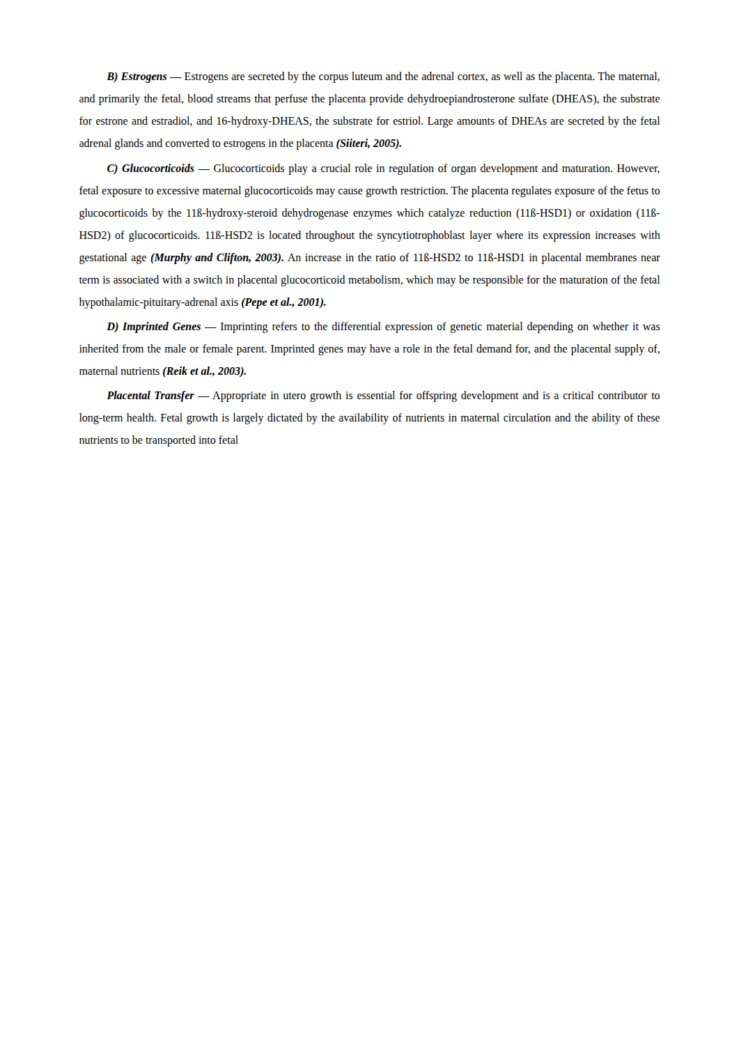B) Estrogens — Estrogens are secreted by the corpus luteum and the adrenal cortex, as well as the placenta. The maternal, and primarily the fetal, blood streams that perfuse the placenta provide dehydroepiandrosterone sulfate (DHEAS), the substrate for estrone and estradiol, and 16-hydroxy-DHEAS, the substrate for estriol. Large amounts of DHEAs are secreted by the fetal adrenal glands and converted to estrogens in the placenta (Siiteri, 2005).
C) Glucocorticoids — Glucocorticoids play a crucial role in regulation of organ development and maturation. However, fetal exposure to excessive maternal glucocorticoids may cause growth restriction. The placenta regulates exposure of the fetus to glucocorticoids by the 11ß-hydroxy-steroid dehydrogenase enzymes which catalyze reduction (11ß-HSD1) or oxidation (11ß-HSD2) of glucocorticoids. 11ß-HSD2 is located throughout the syncytiotrophoblast layer where its expression increases with gestational age (Murphy and Clifton, 2003). An increase in the ratio of 11ß-HSD2 to 11ß-HSD1 in placental membranes near term is associated with a switch in placental glucocorticoid metabolism, which may be responsible for the maturation of the fetal hypothalamic-pituitary-adrenal axis (Pepe et al., 2001).
D) Imprinted Genes — Imprinting refers to the differential expression of genetic material depending on whether it was inherited from the male or female parent. Imprinted genes may have a role in the fetal demand for, and the placental supply of, maternal nutrients (Reik et al., 2003).
Placental Transfer — Appropriate in utero growth is essential for offspring development and is a critical contributor to long-term health. Fetal growth is largely dictated by the availability of nutrients in maternal circulation and the ability of these nutrients to be transported into fetal